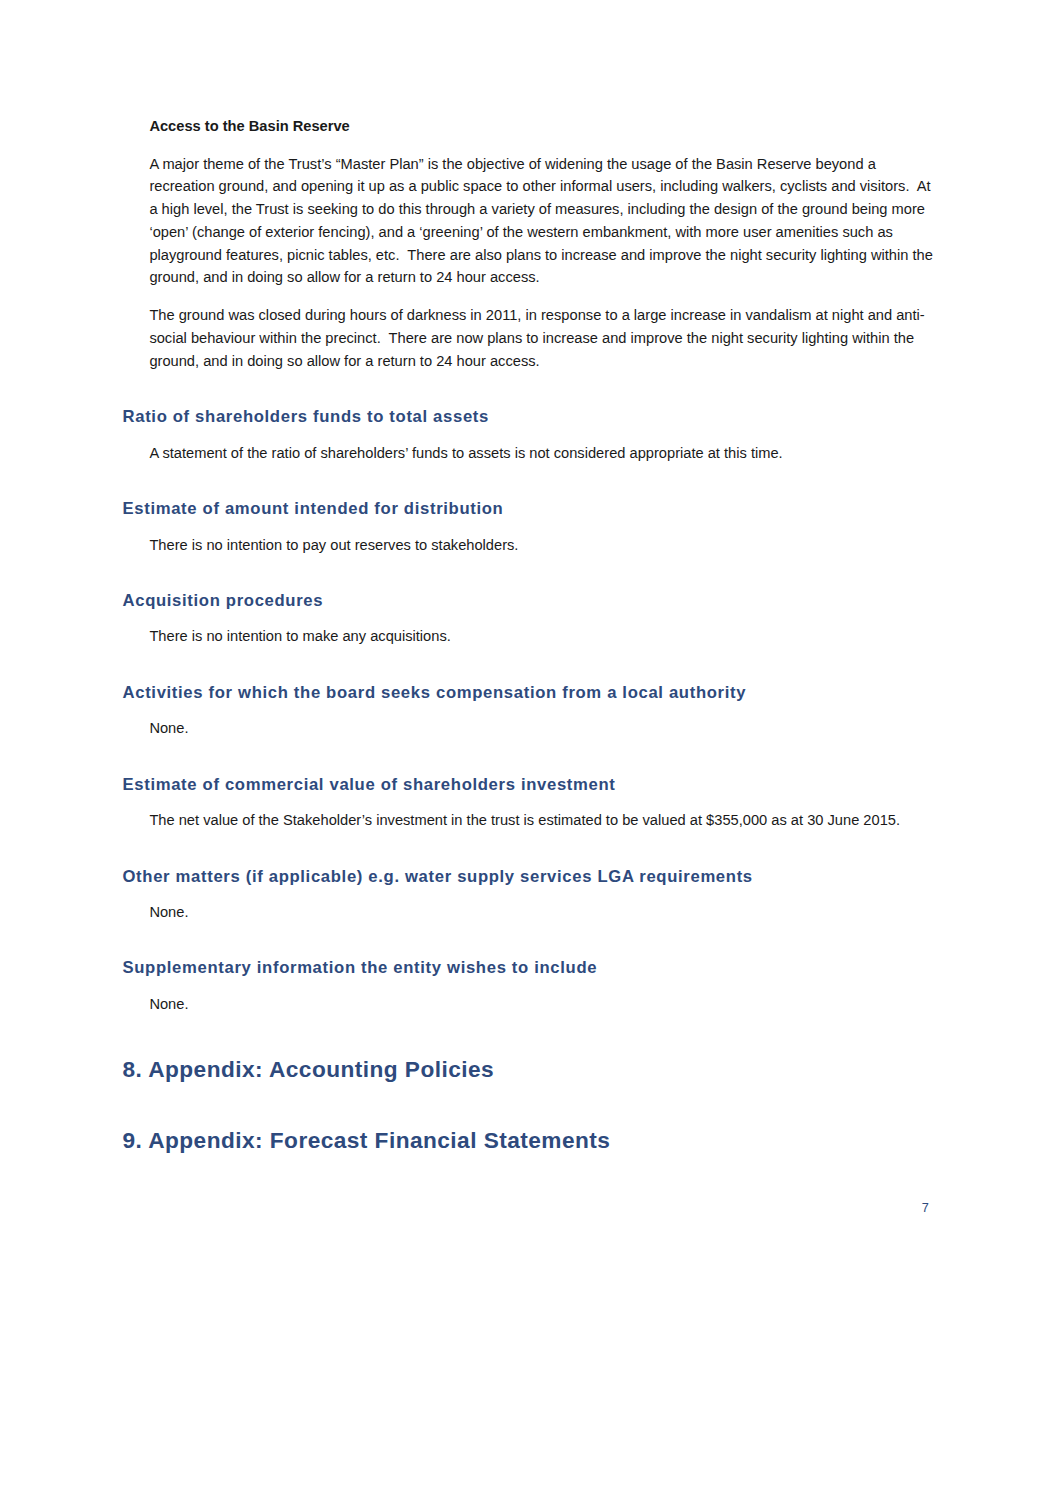Access to the Basin Reserve
A major theme of the Trust’s “Master Plan” is the objective of widening the usage of the Basin Reserve beyond a recreation ground, and opening it up as a public space to other informal users, including walkers, cyclists and visitors. At a high level, the Trust is seeking to do this through a variety of measures, including the design of the ground being more ‘open’ (change of exterior fencing), and a ‘greening’ of the western embankment, with more user amenities such as playground features, picnic tables, etc. There are also plans to increase and improve the night security lighting within the ground, and in doing so allow for a return to 24 hour access.
The ground was closed during hours of darkness in 2011, in response to a large increase in vandalism at night and anti-social behaviour within the precinct. There are now plans to increase and improve the night security lighting within the ground, and in doing so allow for a return to 24 hour access.
Ratio of shareholders funds to total assets
A statement of the ratio of shareholders’ funds to assets is not considered appropriate at this time.
Estimate of amount intended for distribution
There is no intention to pay out reserves to stakeholders.
Acquisition procedures
There is no intention to make any acquisitions.
Activities for which the board seeks compensation from a local authority
None.
Estimate of commercial value of shareholders investment
The net value of the Stakeholder’s investment in the trust is estimated to be valued at $355,000 as at 30 June 2015.
Other matters (if applicable) e.g. water supply services LGA requirements
None.
Supplementary information the entity wishes to include
None.
8. Appendix: Accounting Policies
9. Appendix: Forecast Financial Statements
7